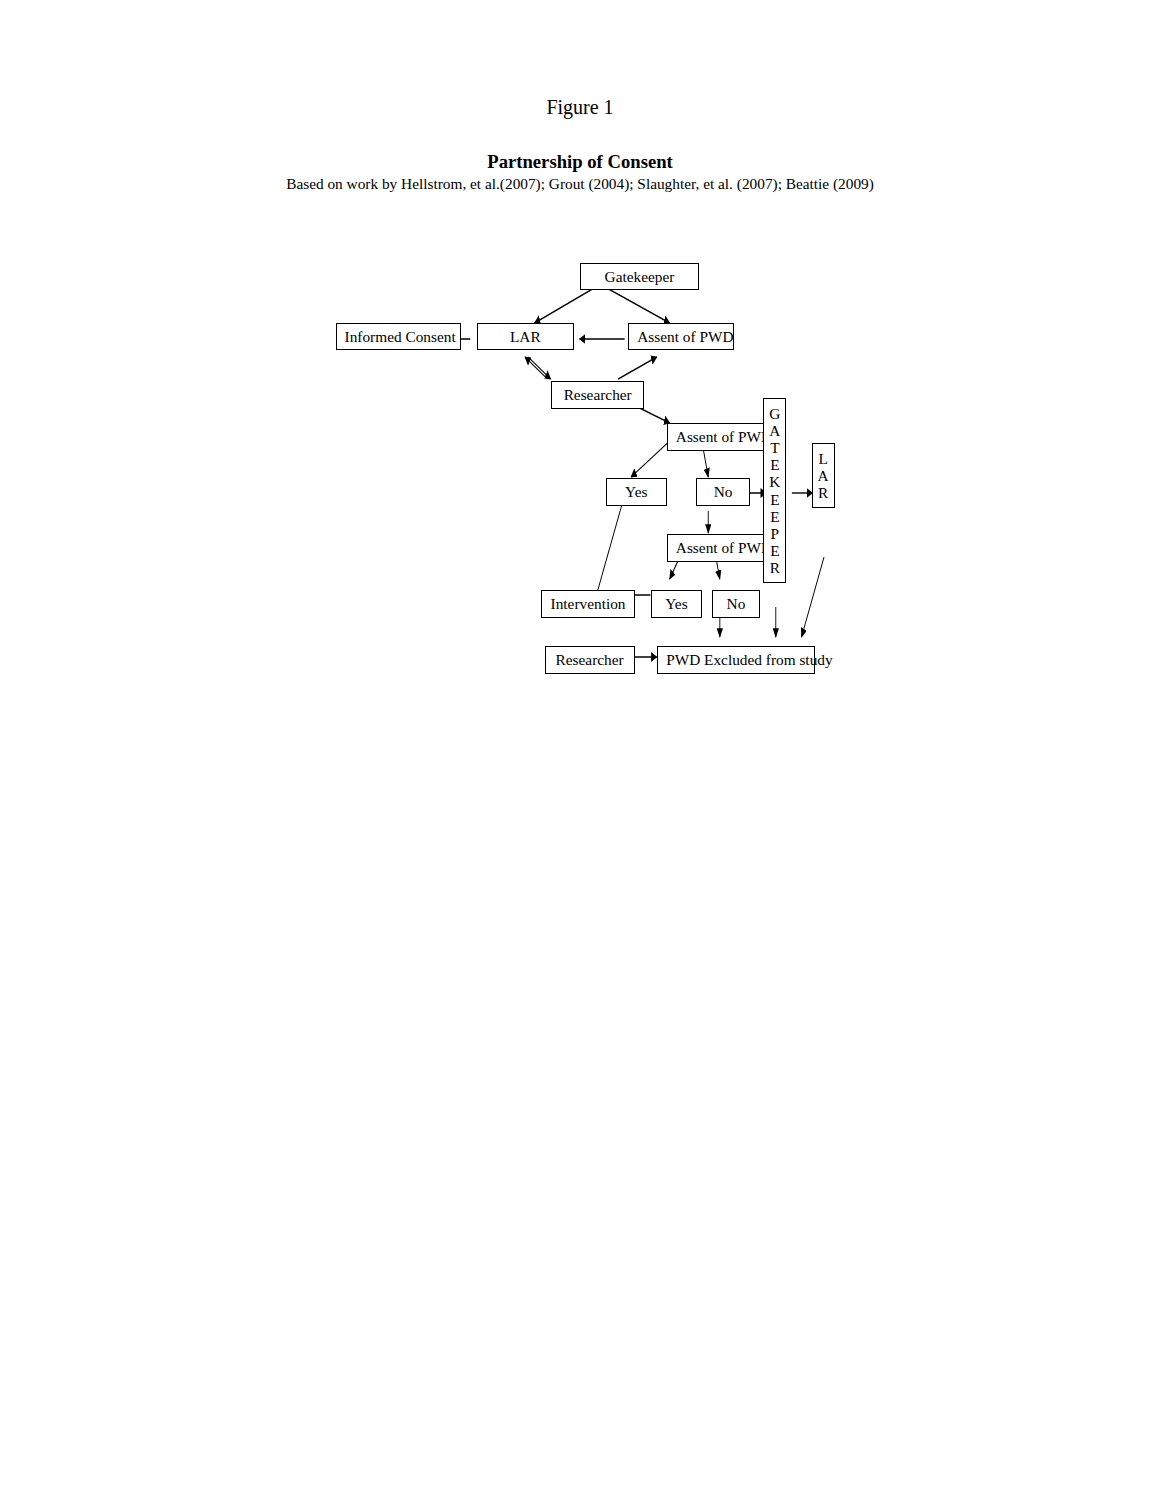Figure 1
Partnership of Consent
Based on work by Hellstrom, et al.(2007); Grout (2004); Slaughter, et al. (2007); Beattie (2009)
Gatekeeper
Informed Consent
LAR
Assent of PWD
Researcher
Assent of PWD
Yes
No
Assent of PWD
Intervention
Yes
No
Researcher
PWD Excluded from study
GATEKEEPER
Gatekeeper
LAR
LAR